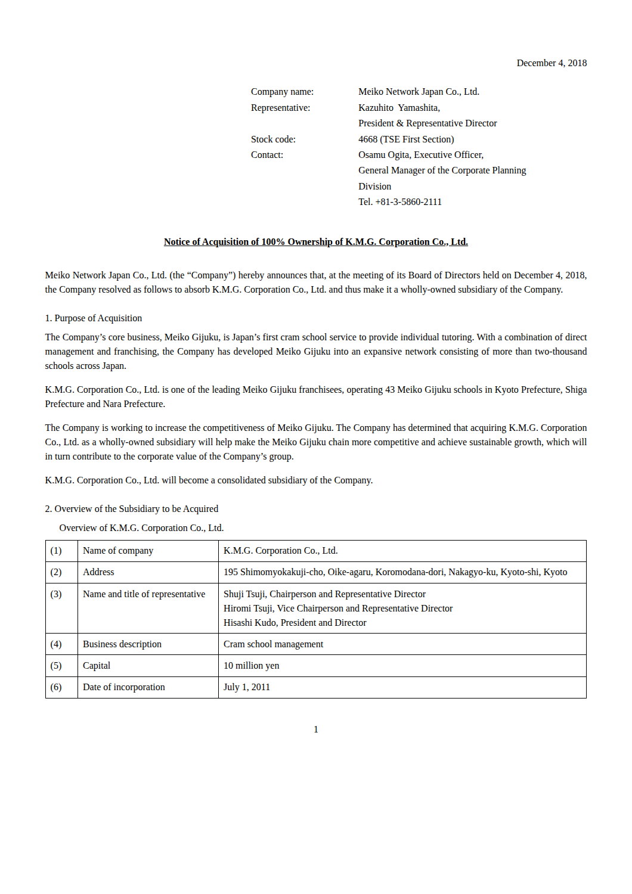December 4, 2018
| Company name: | Meiko Network Japan Co., Ltd. |
| Representative: | Kazuhito Yamashita, |
| | President & Representative Director |
| Stock code: | 4668 (TSE First Section) |
| Contact: | Osamu Ogita, Executive Officer, |
| | General Manager of the Corporate Planning |
| | Division |
| | Tel. +81-3-5860-2111 |
Notice of Acquisition of 100% Ownership of K.M.G. Corporation Co., Ltd.
Meiko Network Japan Co., Ltd. (the “Company”) hereby announces that, at the meeting of its Board of Directors held on December 4, 2018, the Company resolved as follows to absorb K.M.G. Corporation Co., Ltd. and thus make it a wholly-owned subsidiary of the Company.
1. Purpose of Acquisition
The Company’s core business, Meiko Gijuku, is Japan’s first cram school service to provide individual tutoring. With a combination of direct management and franchising, the Company has developed Meiko Gijuku into an expansive network consisting of more than two-thousand schools across Japan.
K.M.G. Corporation Co., Ltd. is one of the leading Meiko Gijuku franchisees, operating 43 Meiko Gijuku schools in Kyoto Prefecture, Shiga Prefecture and Nara Prefecture.
The Company is working to increase the competitiveness of Meiko Gijuku. The Company has determined that acquiring K.M.G. Corporation Co., Ltd. as a wholly-owned subsidiary will help make the Meiko Gijuku chain more competitive and achieve sustainable growth, which will in turn contribute to the corporate value of the Company’s group.
K.M.G. Corporation Co., Ltd. will become a consolidated subsidiary of the Company.
2. Overview of the Subsidiary to be Acquired
Overview of K.M.G. Corporation Co., Ltd.
| (1) | Name of company | K.M.G. Corporation Co., Ltd. |
| (2) | Address | 195 Shimomyokakuji-cho, Oike-agaru, Koromodana-dori, Nakagyo-ku, Kyoto-shi, Kyoto |
| (3) | Name and title of representative | Shuji Tsuji, Chairperson and Representative Director Hiromi Tsuji, Vice Chairperson and Representative Director Hisashi Kudo, President and Director |
| (4) | Business description | Cram school management |
| (5) | Capital | 10 million yen |
| (6) | Date of incorporation | July 1, 2011 |
1